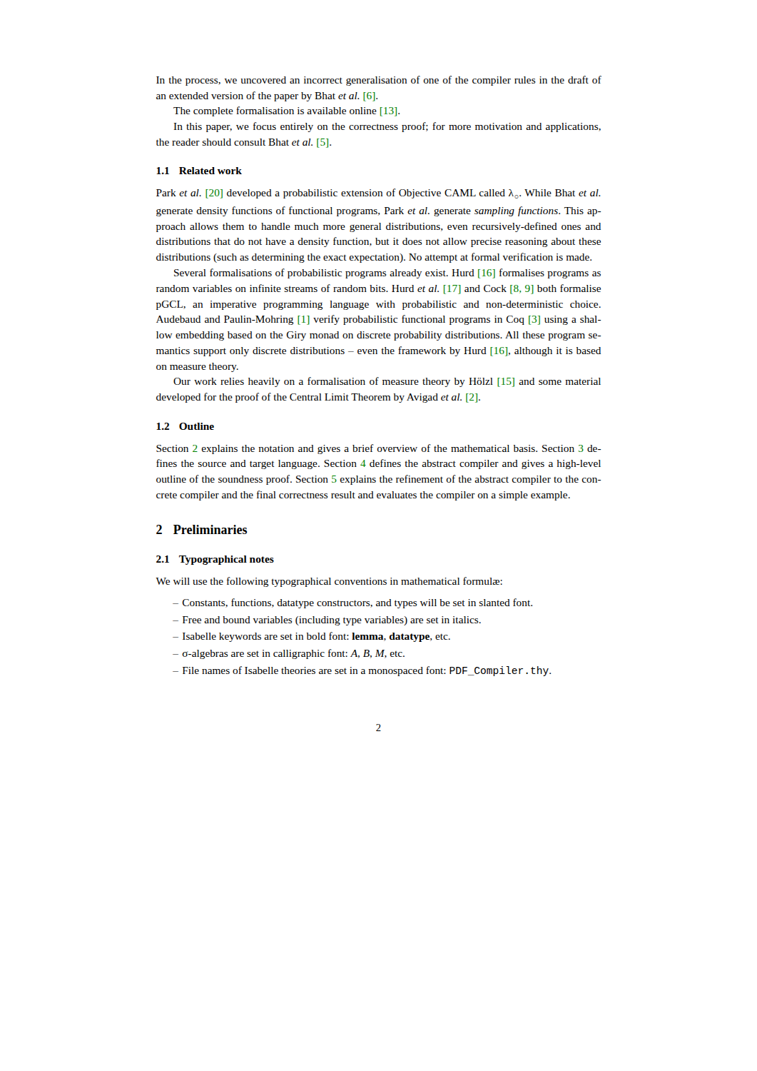In the process, we uncovered an incorrect generalisation of one of the compiler rules in the draft of an extended version of the paper by Bhat et al. [6].
The complete formalisation is available online [13].
In this paper, we focus entirely on the correctness proof; for more motivation and applications, the reader should consult Bhat et al. [5].
1.1 Related work
Park et al. [20] developed a probabilistic extension of Objective CAML called λ○. While Bhat et al. generate density functions of functional programs, Park et al. generate sampling functions. This approach allows them to handle much more general distributions, even recursively-defined ones and distributions that do not have a density function, but it does not allow precise reasoning about these distributions (such as determining the exact expectation). No attempt at formal verification is made.
Several formalisations of probabilistic programs already exist. Hurd [16] formalises programs as random variables on infinite streams of random bits. Hurd et al. [17] and Cock [8, 9] both formalise pGCL, an imperative programming language with probabilistic and non-deterministic choice. Audebaud and Paulin-Mohring [1] verify probabilistic functional programs in Coq [3] using a shallow embedding based on the Giry monad on discrete probability distributions. All these program semantics support only discrete distributions – even the framework by Hurd [16], although it is based on measure theory.
Our work relies heavily on a formalisation of measure theory by Hölzl [15] and some material developed for the proof of the Central Limit Theorem by Avigad et al. [2].
1.2 Outline
Section 2 explains the notation and gives a brief overview of the mathematical basis. Section 3 defines the source and target language. Section 4 defines the abstract compiler and gives a high-level outline of the soundness proof. Section 5 explains the refinement of the abstract compiler to the concrete compiler and the final correctness result and evaluates the compiler on a simple example.
2 Preliminaries
2.1 Typographical notes
We will use the following typographical conventions in mathematical formulæ:
Constants, functions, datatype constructors, and types will be set in slanted font.
Free and bound variables (including type variables) are set in italics.
Isabelle keywords are set in bold font: lemma, datatype, etc.
σ-algebras are set in calligraphic font: A, B, M, etc.
File names of Isabelle theories are set in a monospaced font: PDF_Compiler.thy.
2